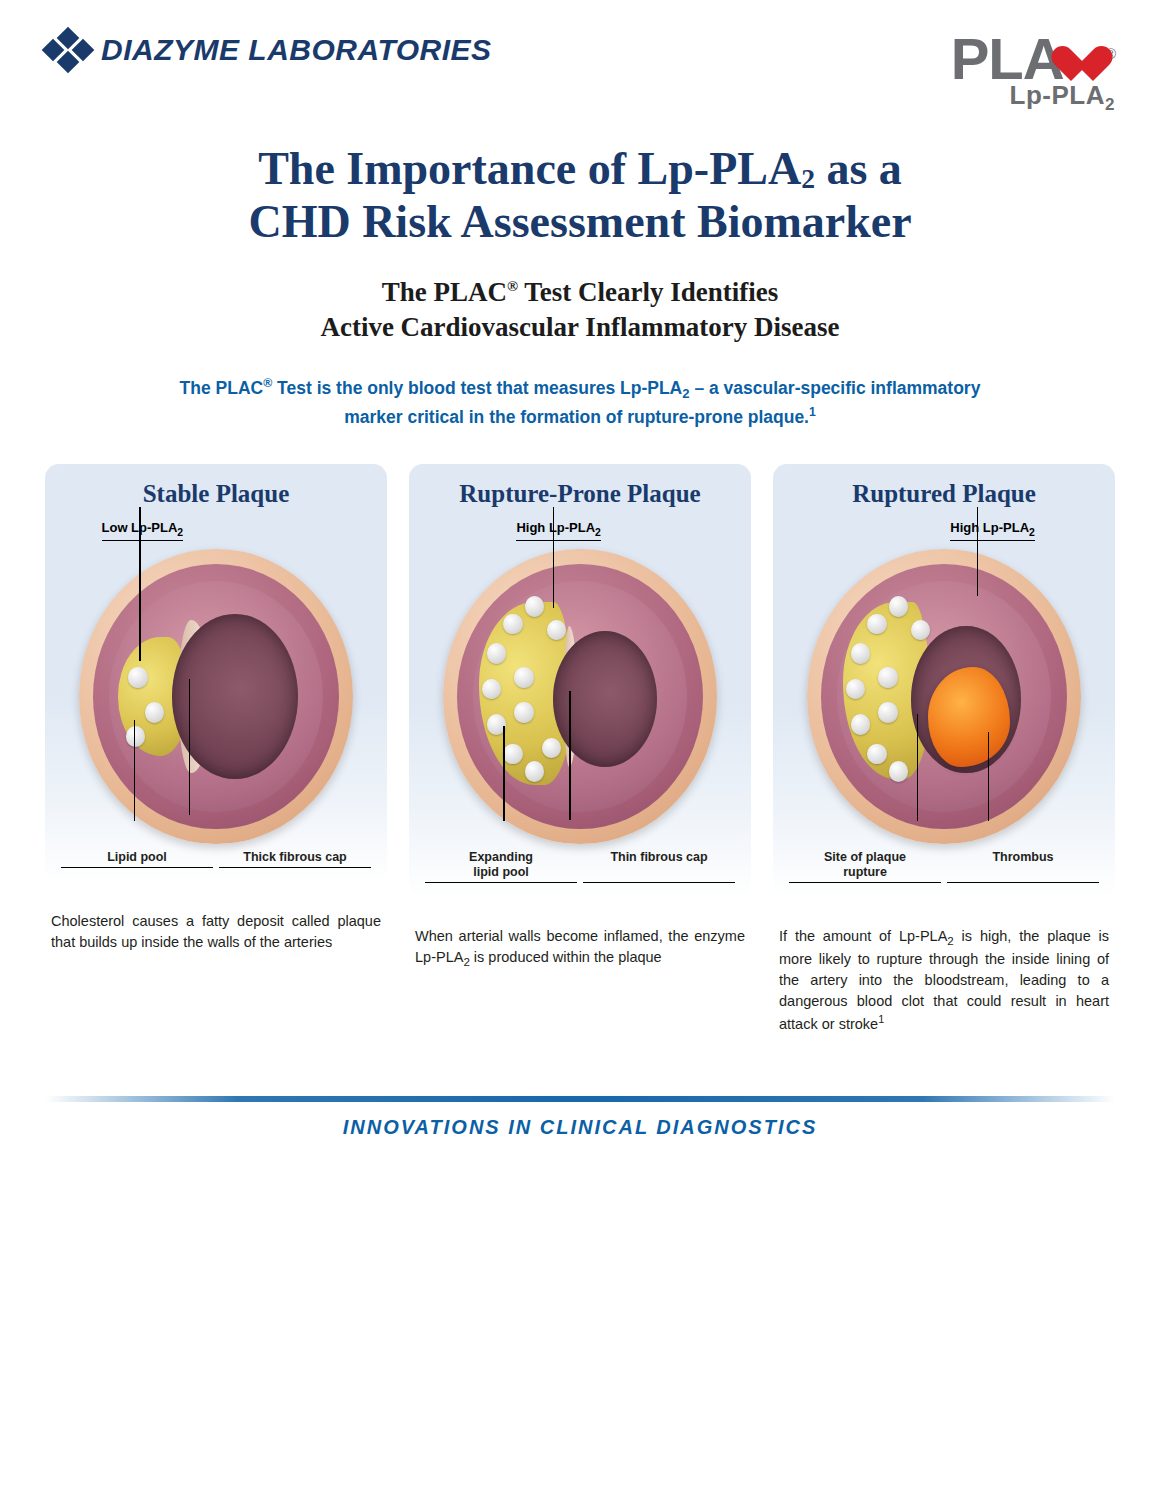DIAZYME LABORATORIES
PLA ®
Lp-PLA2
The Importance of Lp-PLA2 as a
CHD Risk Assessment Biomarker
The PLAC® Test Clearly Identifies
Active Cardiovascular Inflammatory Disease
The PLAC® Test is the only blood test that measures Lp-PLA2 – a vascular-specific inflammatory marker critical in the formation of rupture-prone plaque.1
Stable Plaque
Low Lp-PLA2
Lipid pool
Thick fibrous cap
Cholesterol causes a fatty deposit called plaque that builds up inside the walls of the arteries
Rupture-Prone Plaque
High Lp-PLA2
Expanding
lipid pool
Thin fibrous cap
When arterial walls become inflamed, the enzyme Lp-PLA2 is produced within the plaque
Ruptured Plaque
High Lp-PLA2
Site of plaque
rupture
Thrombus
If the amount of Lp-PLA2 is high, the plaque is more likely to rupture through the inside lining of the artery into the bloodstream, leading to a dangerous blood clot that could result in heart attack or stroke1
INNOVATIONS IN CLINICAL DIAGNOSTICS